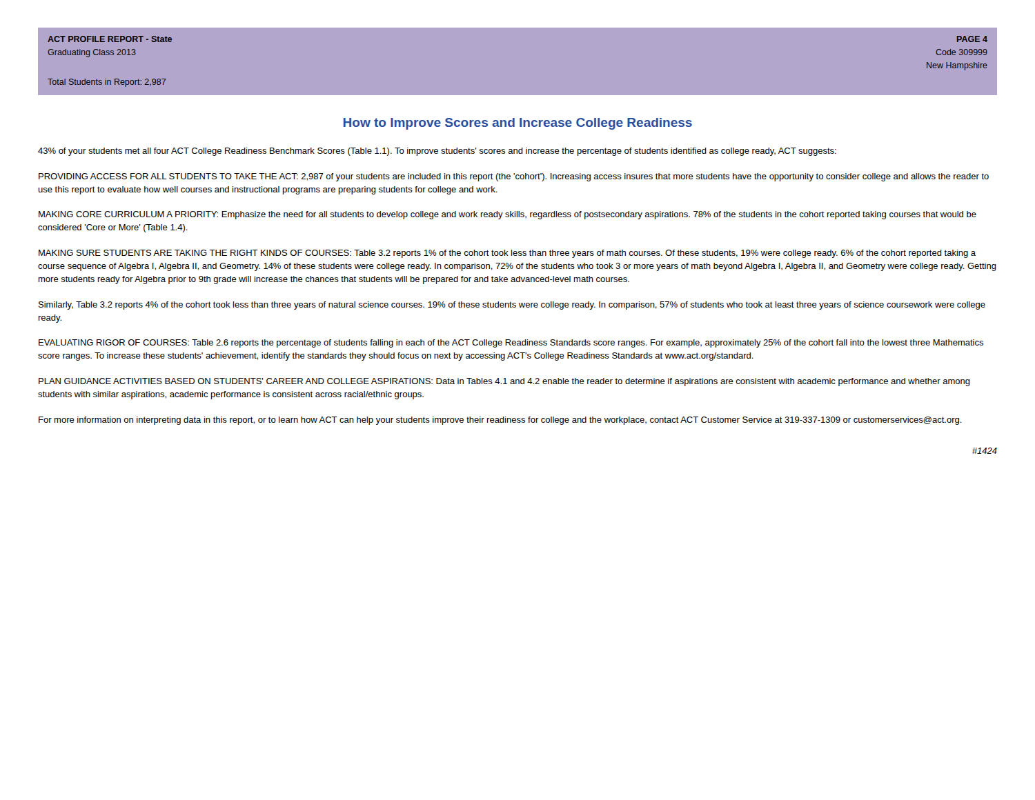ACT PROFILE REPORT - State
Graduating Class 2013
PAGE 4
Code 309999
New Hampshire
Total Students in Report: 2,987
How to Improve Scores and Increase College Readiness
43% of your students met all four ACT College Readiness Benchmark Scores (Table 1.1). To improve students' scores and increase the percentage of students identified as college ready, ACT suggests:
PROVIDING ACCESS FOR ALL STUDENTS TO TAKE THE ACT: 2,987 of your students are included in this report (the 'cohort'). Increasing access insures that more students have the opportunity to consider college and allows the reader to use this report to evaluate how well courses and instructional programs are preparing students for college and work.
MAKING CORE CURRICULUM A PRIORITY: Emphasize the need for all students to develop college and work ready skills, regardless of postsecondary aspirations. 78% of the students in the cohort reported taking courses that would be considered 'Core or More' (Table 1.4).
MAKING SURE STUDENTS ARE TAKING THE RIGHT KINDS OF COURSES: Table 3.2 reports 1% of the cohort took less than three years of math courses. Of these students, 19% were college ready. 6% of the cohort reported taking a course sequence of Algebra I, Algebra II, and Geometry. 14% of these students were college ready. In comparison, 72% of the students who took 3 or more years of math beyond Algebra I, Algebra II, and Geometry were college ready. Getting more students ready for Algebra prior to 9th grade will increase the chances that students will be prepared for and take advanced-level math courses.
Similarly, Table 3.2 reports 4% of the cohort took less than three years of natural science courses. 19% of these students were college ready. In comparison, 57% of students who took at least three years of science coursework were college ready.
EVALUATING RIGOR OF COURSES: Table 2.6 reports the percentage of students falling in each of the ACT College Readiness Standards score ranges. For example, approximately 25% of the cohort fall into the lowest three Mathematics score ranges. To increase these students' achievement, identify the standards they should focus on next by accessing ACT's College Readiness Standards at www.act.org/standard.
PLAN GUIDANCE ACTIVITIES BASED ON STUDENTS' CAREER AND COLLEGE ASPIRATIONS: Data in Tables 4.1 and 4.2 enable the reader to determine if aspirations are consistent with academic performance and whether among students with similar aspirations, academic performance is consistent across racial/ethnic groups.
For more information on interpreting data in this report, or to learn how ACT can help your students improve their readiness for college and the workplace, contact ACT Customer Service at 319-337-1309 or customerservices@act.org.
#1424